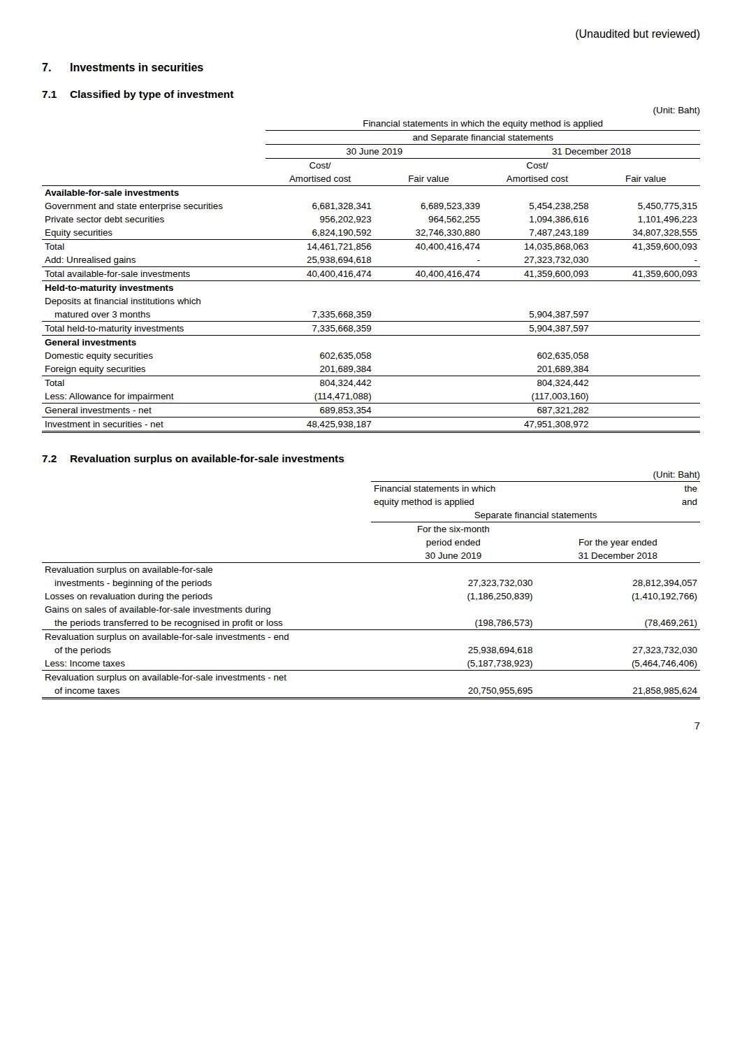(Unaudited but reviewed)
7. Investments in securities
7.1 Classified by type of investment
(Unit: Baht)
| | Financial statements in which the equity method is applied |
| | and Separate financial statements |
| | 30 June 2019 | 31 December 2018 |
| | Cost/ | | Cost/ | |
| | Amortised cost | Fair value | Amortised cost | Fair value |
| Available-for-sale investments | | | | |
| Government and state enterprise securities | 6,681,328,341 | 6,689,523,339 | 5,454,238,258 | 5,450,775,315 |
| Private sector debt securities | 956,202,923 | 964,562,255 | 1,094,386,616 | 1,101,496,223 |
| Equity securities | 6,824,190,592 | 32,746,330,880 | 7,487,243,189 | 34,807,328,555 |
| Total | 14,461,721,856 | 40,400,416,474 | 14,035,868,063 | 41,359,600,093 |
| Add: Unrealised gains | 25,938,694,618 | - | 27,323,732,030 | - |
| Total available-for-sale investments | 40,400,416,474 | 40,400,416,474 | 41,359,600,093 | 41,359,600,093 |
| Held-to-maturity investments | | | | |
| Deposits at financial institutions which | | | | |
| matured over 3 months | 7,335,668,359 | | 5,904,387,597 | |
| Total held-to-maturity investments | 7,335,668,359 | | 5,904,387,597 | |
| General investments | | | | |
| Domestic equity securities | 602,635,058 | | 602,635,058 | |
| Foreign equity securities | 201,689,384 | | 201,689,384 | |
| Total | 804,324,442 | | 804,324,442 | |
| Less: Allowance for impairment | (114,471,088) | | (117,003,160) | |
| General investments - net | 689,853,354 | | 687,321,282 | |
| Investment in securities - net | 48,425,938,187 | | 47,951,308,972 | |
7.2 Revaluation surplus on available-for-sale investments
(Unit: Baht)
| | Financial statements in which | the |
| | equity method is applied | and |
| | Separate financial statements |
| | For the six-month | |
| | period ended | For the year ended |
| | 30 June 2019 | 31 December 2018 |
| Revaluation surplus on available-for-sale | | |
| investments - beginning of the periods | 27,323,732,030 | 28,812,394,057 |
| Losses on revaluation during the periods | (1,186,250,839) | (1,410,192,766) |
| Gains on sales of available-for-sale investments during | | |
| the periods transferred to be recognised in profit or loss | (198,786,573) | (78,469,261) |
| Revaluation surplus on available-for-sale investments - end | | |
| of the periods | 25,938,694,618 | 27,323,732,030 |
| Less: Income taxes | (5,187,738,923) | (5,464,746,406) |
| Revaluation surplus on available-for-sale investments - net | | |
| of income taxes | 20,750,955,695 | 21,858,985,624 |
7